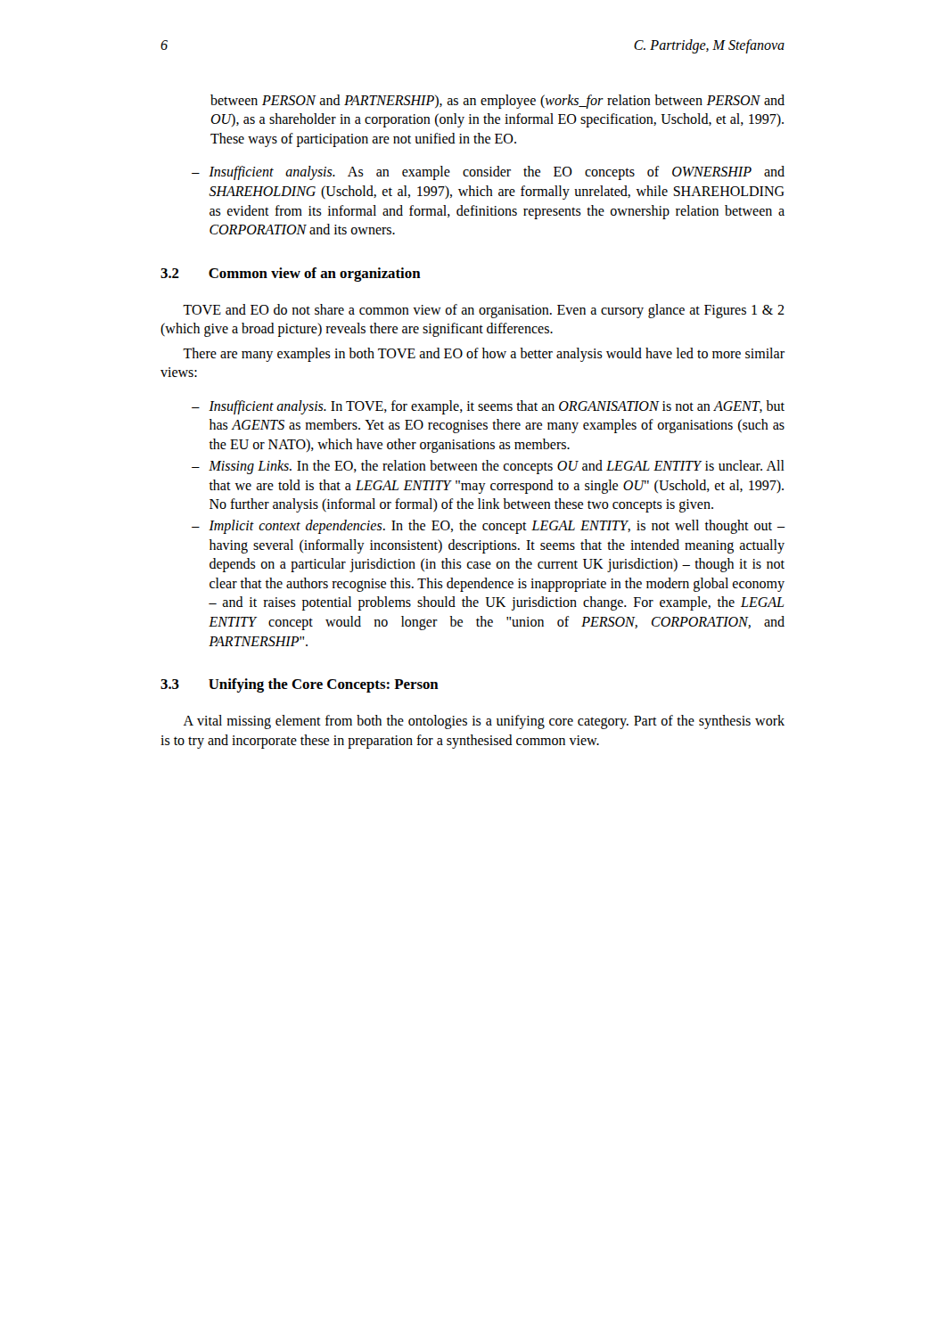6 C. Partridge, M Stefanova
between PERSON and PARTNERSHIP), as an employee (works_for relation between PERSON and OU), as a shareholder in a corporation (only in the informal EO specification, Uschold, et al, 1997). These ways of participation are not unified in the EO.
Insufficient analysis. As an example consider the EO concepts of OWNERSHIP and SHAREHOLDING (Uschold, et al, 1997), which are formally unrelated, while SHAREHOLDING as evident from its informal and formal, definitions represents the ownership relation between a CORPORATION and its owners.
3.2 Common view of an organization
TOVE and EO do not share a common view of an organisation. Even a cursory glance at Figures 1 & 2 (which give a broad picture) reveals there are significant differences.
There are many examples in both TOVE and EO of how a better analysis would have led to more similar views:
Insufficient analysis. In TOVE, for example, it seems that an ORGANISATION is not an AGENT, but has AGENTS as members. Yet as EO recognises there are many examples of organisations (such as the EU or NATO), which have other organisations as members.
Missing Links. In the EO, the relation between the concepts OU and LEGAL ENTITY is unclear. All that we are told is that a LEGAL ENTITY "may correspond to a single OU" (Uschold, et al, 1997). No further analysis (informal or formal) of the link between these two concepts is given.
Implicit context dependencies. In the EO, the concept LEGAL ENTITY, is not well thought out – having several (informally inconsistent) descriptions. It seems that the intended meaning actually depends on a particular jurisdiction (in this case on the current UK jurisdiction) – though it is not clear that the authors recognise this. This dependence is inappropriate in the modern global economy – and it raises potential problems should the UK jurisdiction change. For example, the LEGAL ENTITY concept would no longer be the "union of PERSON, CORPORATION, and PARTNERSHIP".
3.3 Unifying the Core Concepts: Person
A vital missing element from both the ontologies is a unifying core category. Part of the synthesis work is to try and incorporate these in preparation for a synthesised common view.